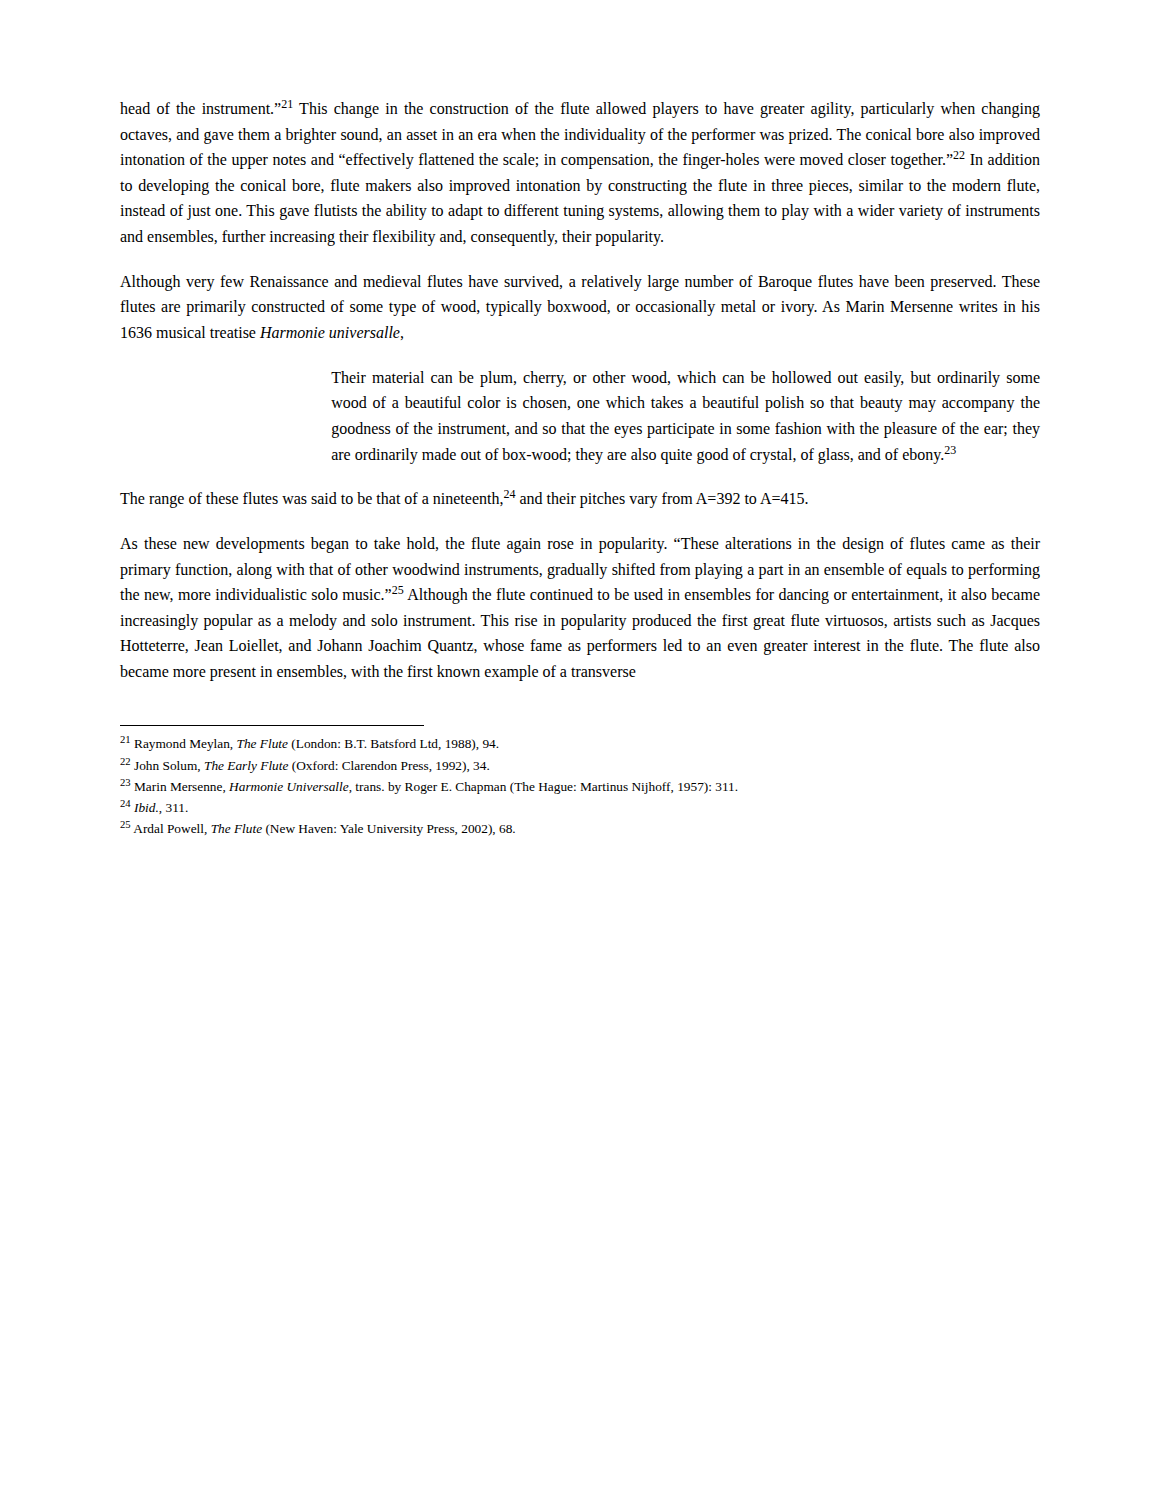head of the instrument.”21 This change in the construction of the flute allowed players to have greater agility, particularly when changing octaves, and gave them a brighter sound, an asset in an era when the individuality of the performer was prized. The conical bore also improved intonation of the upper notes and “effectively flattened the scale; in compensation, the finger-holes were moved closer together.”22 In addition to developing the conical bore, flute makers also improved intonation by constructing the flute in three pieces, similar to the modern flute, instead of just one. This gave flutists the ability to adapt to different tuning systems, allowing them to play with a wider variety of instruments and ensembles, further increasing their flexibility and, consequently, their popularity.
Although very few Renaissance and medieval flutes have survived, a relatively large number of Baroque flutes have been preserved. These flutes are primarily constructed of some type of wood, typically boxwood, or occasionally metal or ivory. As Marin Mersenne writes in his 1636 musical treatise Harmonie universalle,
Their material can be plum, cherry, or other wood, which can be hollowed out easily, but ordinarily some wood of a beautiful color is chosen, one which takes a beautiful polish so that beauty may accompany the goodness of the instrument, and so that the eyes participate in some fashion with the pleasure of the ear; they are ordinarily made out of box-wood; they are also quite good of crystal, of glass, and of ebony.23
The range of these flutes was said to be that of a nineteenth,24 and their pitches vary from A=392 to A=415.
As these new developments began to take hold, the flute again rose in popularity. “These alterations in the design of flutes came as their primary function, along with that of other woodwind instruments, gradually shifted from playing a part in an ensemble of equals to performing the new, more individualistic solo music.”25 Although the flute continued to be used in ensembles for dancing or entertainment, it also became increasingly popular as a melody and solo instrument. This rise in popularity produced the first great flute virtuosos, artists such as Jacques Hotteterre, Jean Loiellet, and Johann Joachim Quantz, whose fame as performers led to an even greater interest in the flute. The flute also became more present in ensembles, with the first known example of a transverse
21 Raymond Meylan, The Flute (London: B.T. Batsford Ltd, 1988), 94.
22 John Solum, The Early Flute (Oxford: Clarendon Press, 1992), 34.
23 Marin Mersenne, Harmonie Universalle, trans. by Roger E. Chapman (The Hague: Martinus Nijhoff, 1957): 311.
24 Ibid., 311.
25 Ardal Powell, The Flute (New Haven: Yale University Press, 2002), 68.